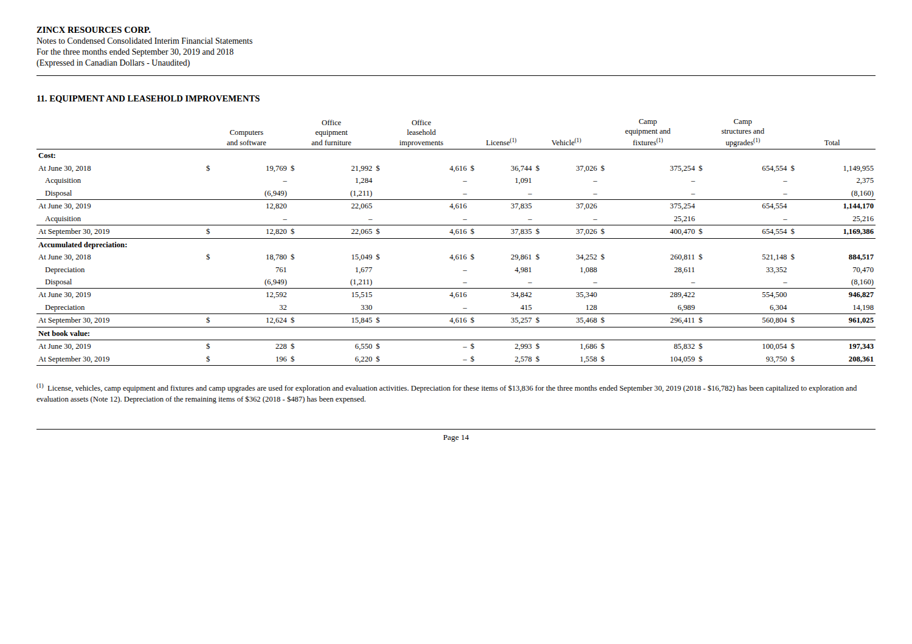ZINCX RESOURCES CORP.
Notes to Condensed Consolidated Interim Financial Statements
For the three months ended September 30, 2019 and 2018
(Expressed in Canadian Dollars - Unaudited)
11. EQUIPMENT AND LEASEHOLD IMPROVEMENTS
| | Computers and software | Office equipment and furniture | Office leasehold improvements | License (1) | Vehicle (1) | Camp equipment and fixtures (1) | Camp structures and upgrades (1) | Total |
| --- | --- | --- | --- | --- | --- | --- | --- | --- |
| Cost: | |
| At June 30, 2018 | $ | 19,769 | $ | 21,992 | $ | 4,616 | $ | 36,744 | $ | 37,026 | $ | 375,254 | $ | 654,554 | $ | 1,149,955 |
| Acquisition | | – | | 1,284 | | – | | 1,091 | | – | | – | | – | | 2,375 |
| Disposal | | (6,949) | | (1,211) | | – | | – | | – | | – | | – | | (8,160) |
| At June 30, 2019 | | 12,820 | | 22,065 | | 4,616 | | 37,835 | | 37,026 | | 375,254 | | 654,554 | | 1,144,170 |
| Acquisition | | – | | – | | – | | – | | – | | 25,216 | | – | | 25,216 |
| At September 30, 2019 | $ | 12,820 | $ | 22,065 | $ | 4,616 | $ | 37,835 | $ | 37,026 | $ | 400,470 | $ | 654,554 | $ | 1,169,386 |
| Accumulated depreciation: | |
| At June 30, 2018 | $ | 18,780 | $ | 15,049 | $ | 4,616 | $ | 29,861 | $ | 34,252 | $ | 260,811 | $ | 521,148 | $ | 884,517 |
| Depreciation | | 761 | | 1,677 | | – | | 4,981 | | 1,088 | | 28,611 | | 33,352 | | 70,470 |
| Disposal | | (6,949) | | (1,211) | | – | | – | | – | | – | | – | | (8,160) |
| At June 30, 2019 | | 12,592 | | 15,515 | | 4,616 | | 34,842 | | 35,340 | | 289,422 | | 554,500 | | 946,827 |
| Depreciation | | 32 | | 330 | | – | | 415 | | 128 | | 6,989 | | 6,304 | | 14,198 |
| At September 30, 2019 | $ | 12,624 | $ | 15,845 | $ | 4,616 | $ | 35,257 | $ | 35,468 | $ | 296,411 | $ | 560,804 | $ | 961,025 |
| Net book value: | |
| At June 30, 2019 | $ | 228 | $ | 6,550 | $ | – | $ | 2,993 | $ | 1,686 | $ | 85,832 | $ | 100,054 | $ | 197,343 |
| At September 30, 2019 | $ | 196 | $ | 6,220 | $ | – | $ | 2,578 | $ | 1,558 | $ | 104,059 | $ | 93,750 | $ | 208,361 |
(1) License, vehicles, camp equipment and fixtures and camp upgrades are used for exploration and evaluation activities. Depreciation for these items of $13,836 for the three months ended September 30, 2019 (2018 - $16,782) has been capitalized to exploration and evaluation assets (Note 12). Depreciation of the remaining items of $362 (2018 - $487) has been expensed.
Page 14